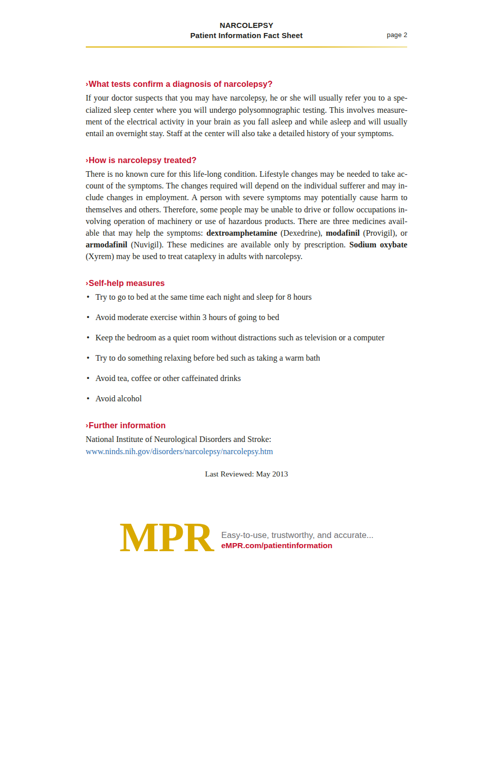NARCOLEPSY Patient Information Fact Sheet page 2
›What tests confirm a diagnosis of narcolepsy?
If your doctor suspects that you may have narcolepsy, he or she will usually refer you to a specialized sleep center where you will undergo polysomnographic testing. This involves measurement of the electrical activity in your brain as you fall asleep and while asleep and will usually entail an overnight stay. Staff at the center will also take a detailed history of your symptoms.
›How is narcolepsy treated?
There is no known cure for this life-long condition. Lifestyle changes may be needed to take account of the symptoms. The changes required will depend on the individual sufferer and may include changes in employment. A person with severe symptoms may potentially cause harm to themselves and others. Therefore, some people may be unable to drive or follow occupations involving operation of machinery or use of hazardous products. There are three medicines available that may help the symptoms: dextroamphetamine (Dexedrine), modafinil (Provigil), or armodafinil (Nuvigil). These medicines are available only by prescription. Sodium oxybate (Xyrem) may be used to treat cataplexy in adults with narcolepsy.
›Self-help measures
Try to go to bed at the same time each night and sleep for 8 hours
Avoid moderate exercise within 3 hours of going to bed
Keep the bedroom as a quiet room without distractions such as television or a computer
Try to do something relaxing before bed such as taking a warm bath
Avoid tea, coffee or other caffeinated drinks
Avoid alcohol
›Further information
National Institute of Neurological Disorders and Stroke:
www.ninds.nih.gov/disorders/narcolepsy/narcolepsy.htm
Last Reviewed: May 2013
MPR
Easy-to-use, trustworthy, and accurate...
eMPR.com/patientinformation